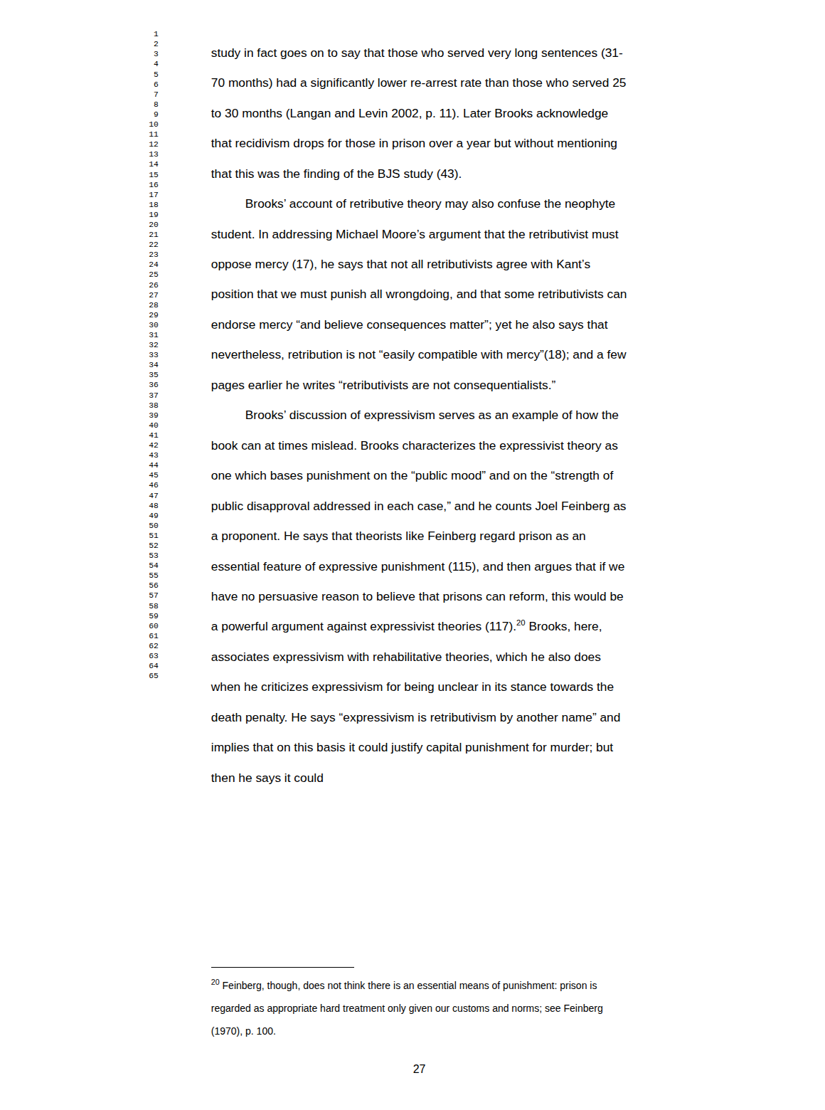12345 678910 1112131415 1617181920 2122232425 2627282930 3132333435 3637383940 4142434445 4647484950 5152535455 5657585960 6162636465
study in fact goes on to say that those who served very long sentences (31-70 months) had a significantly lower re-arrest rate than those who served 25 to 30 months (Langan and Levin 2002, p. 11). Later Brooks acknowledge that recidivism drops for those in prison over a year but without mentioning that this was the finding of the BJS study (43).
Brooks’ account of retributive theory may also confuse the neophyte student. In addressing Michael Moore’s argument that the retributivist must oppose mercy (17), he says that not all retributivists agree with Kant’s position that we must punish all wrongdoing, and that some retributivists can endorse mercy “and believe consequences matter”; yet he also says that nevertheless, retribution is not “easily compatible with mercy”(18); and a few pages earlier he writes “retributivists are not consequentialists.”
Brooks’ discussion of expressivism serves as an example of how the book can at times mislead. Brooks characterizes the expressivist theory as one which bases punishment on the “public mood” and on the “strength of public disapproval addressed in each case,” and he counts Joel Feinberg as a proponent. He says that theorists like Feinberg regard prison as an essential feature of expressive punishment (115), and then argues that if we have no persuasive reason to believe that prisons can reform, this would be a powerful argument against expressivist theories (117).20 Brooks, here, associates expressivism with rehabilitative theories, which he also does when he criticizes expressivism for being unclear in its stance towards the death penalty. He says “expressivism is retributivism by another name” and implies that on this basis it could justify capital punishment for murder; but then he says it could
20 Feinberg, though, does not think there is an essential means of punishment: prison is regarded as appropriate hard treatment only given our customs and norms; see Feinberg (1970), p. 100.
27